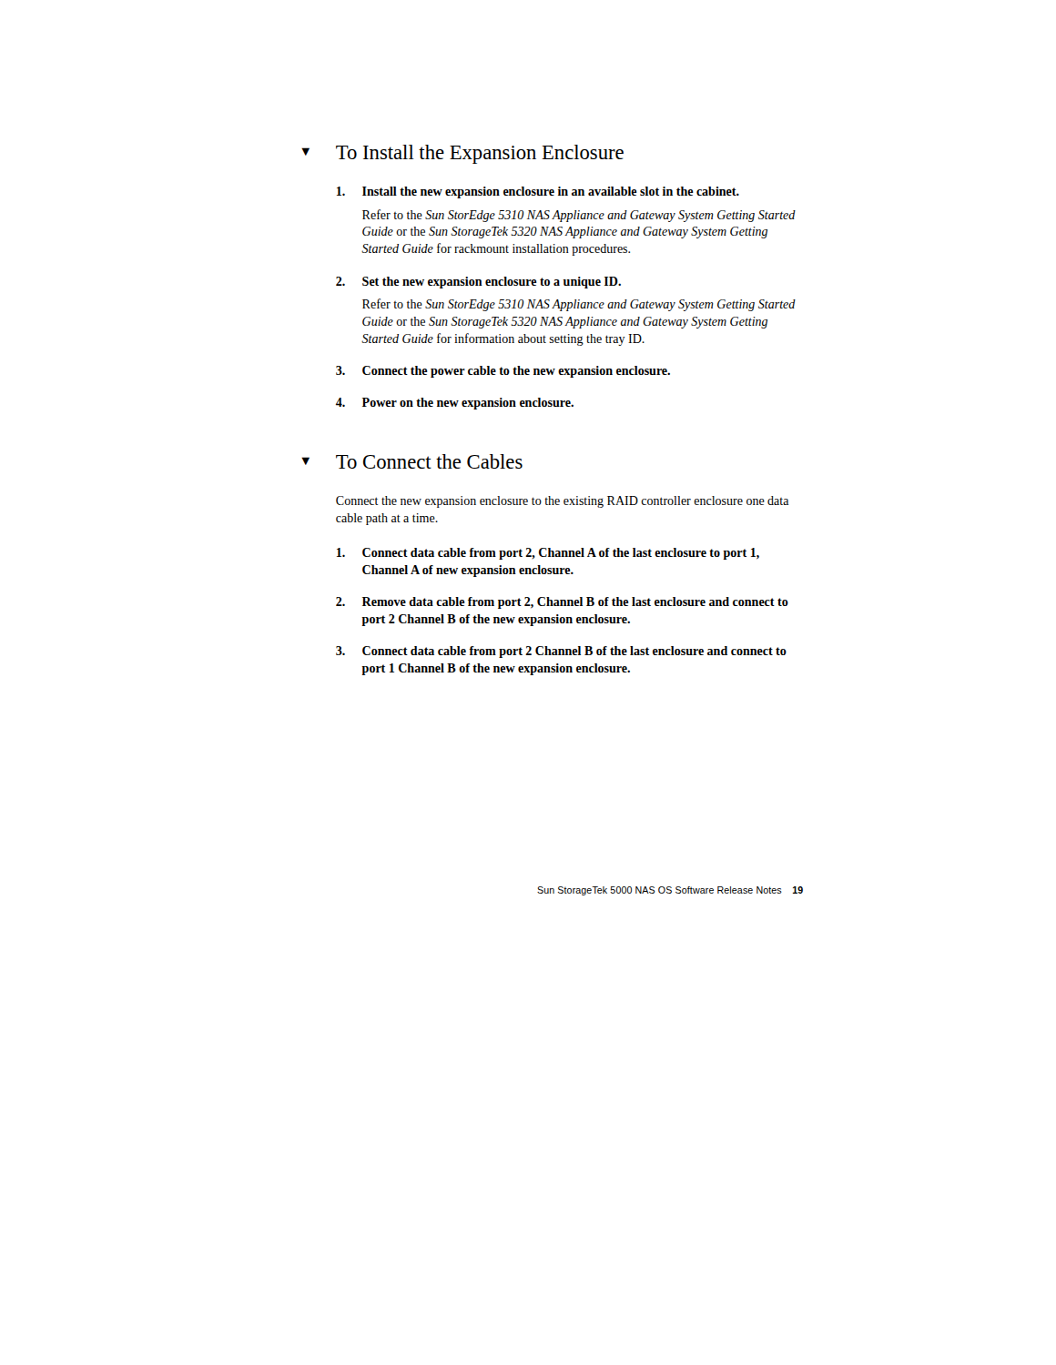▼To Install the Expansion Enclosure
Install the new expansion enclosure in an available slot in the cabinet.
Refer to the Sun StorEdge 5310 NAS Appliance and Gateway System Getting Started Guide or the Sun StorageTek 5320 NAS Appliance and Gateway System Getting Started Guide for rackmount installation procedures.
Set the new expansion enclosure to a unique ID.
Refer to the Sun StorEdge 5310 NAS Appliance and Gateway System Getting Started Guide or the Sun StorageTek 5320 NAS Appliance and Gateway System Getting Started Guide for information about setting the tray ID.
Connect the power cable to the new expansion enclosure.
Power on the new expansion enclosure.
▼To Connect the Cables
Connect the new expansion enclosure to the existing RAID controller enclosure one data cable path at a time.
Connect data cable from port 2, Channel A of the last enclosure to port 1, Channel A of new expansion enclosure.
Remove data cable from port 2, Channel B of the last enclosure and connect to port 2 Channel B of the new expansion enclosure.
Connect data cable from port 2 Channel B of the last enclosure and connect to port 1 Channel B of the new expansion enclosure.
Sun StorageTek 5000 NAS OS Software Release Notes19